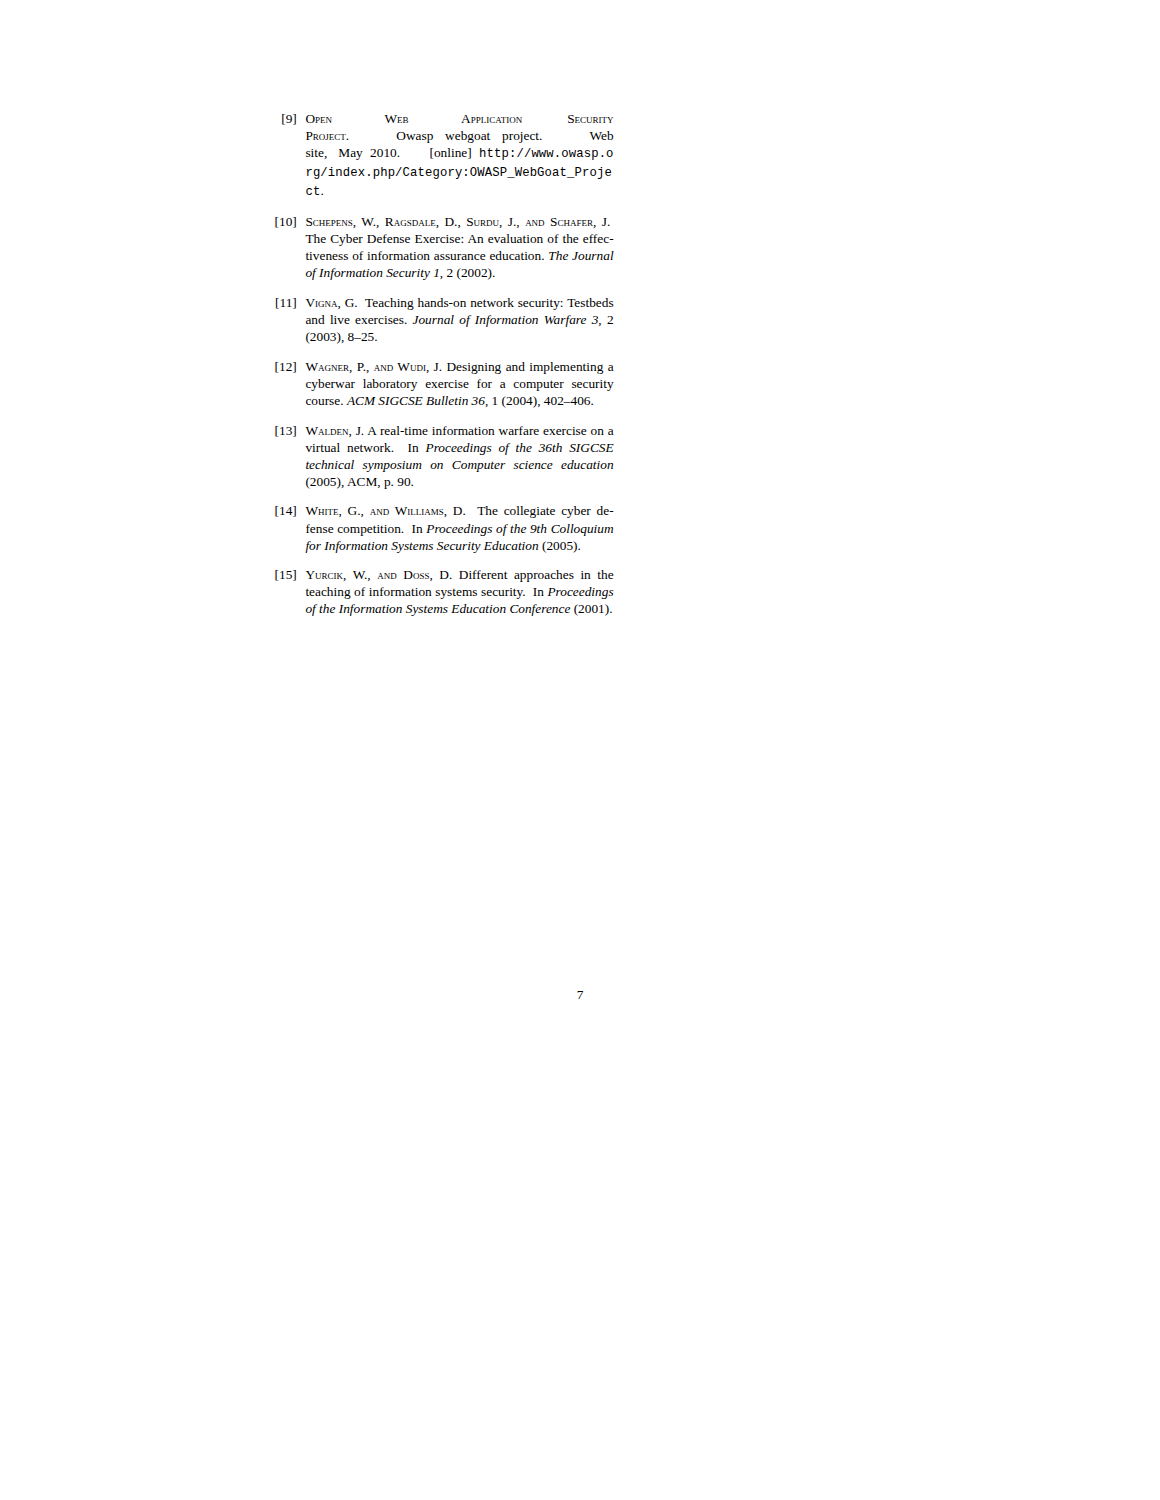[9]
Open Web Application Security Project. Owasp webgoat project. Web site, May 2010. [online] http://www.owasp.org/index.php/Category:OWASP_WebGoat_Project.
[10]
Schepens, W., Ragsdale, D., Surdu, J., and Schafer, J. The Cyber Defense Exercise: An evaluation of the effectiveness of information assurance education. The Journal of Information Security 1, 2 (2002).
[11]
Vigna, G. Teaching hands-on network security: Testbeds and live exercises. Journal of Information Warfare 3, 2 (2003), 8–25.
[12]
Wagner, P., and Wudi, J. Designing and implementing a cyberwar laboratory exercise for a computer security course. ACM SIGCSE Bulletin 36, 1 (2004), 402–406.
[13]
Walden, J. A real-time information warfare exercise on a virtual network. In Proceedings of the 36th SIGCSE technical symposium on Computer science education (2005), ACM, p. 90.
[14]
White, G., and Williams, D. The collegiate cyber defense competition. In Proceedings of the 9th Colloquium for Information Systems Security Education (2005).
[15]
Yurcik, W., and Doss, D. Different approaches in the teaching of information systems security. In Proceedings of the Information Systems Education Conference (2001).
7